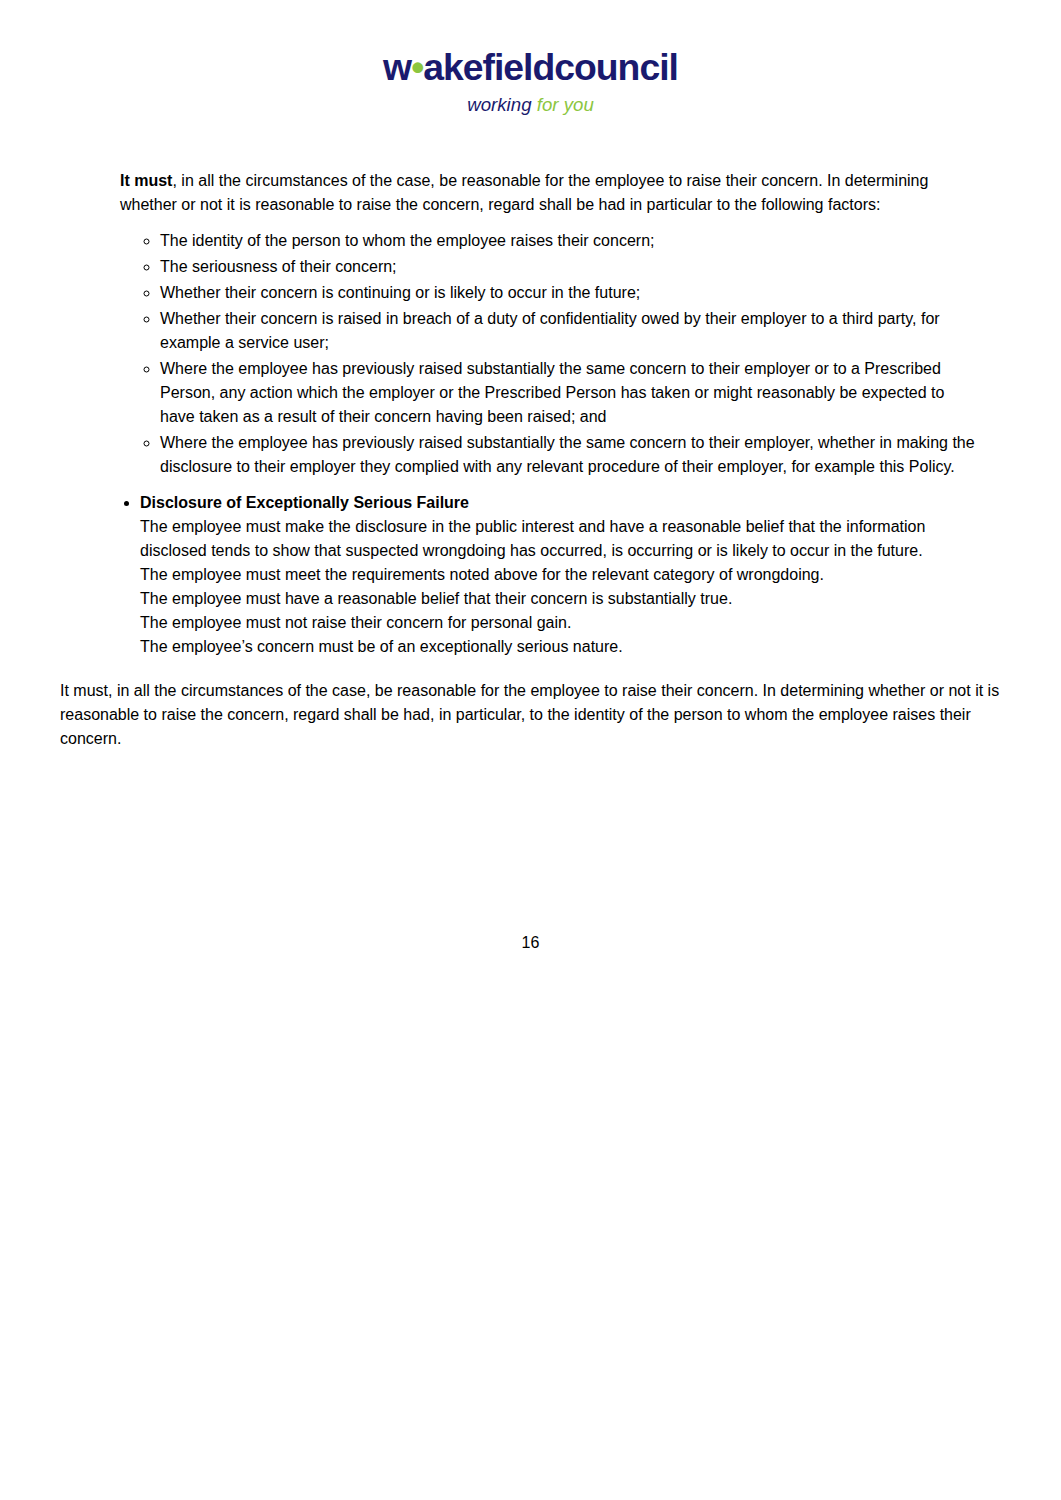w•akefieldcouncil
working for you
It must, in all the circumstances of the case, be reasonable for the employee to raise their concern. In determining whether or not it is reasonable to raise the concern, regard shall be had in particular to the following factors:
The identity of the person to whom the employee raises their concern;
The seriousness of their concern;
Whether their concern is continuing or is likely to occur in the future;
Whether their concern is raised in breach of a duty of confidentiality owed by their employer to a third party, for example a service user;
Where the employee has previously raised substantially the same concern to their employer or to a Prescribed Person, any action which the employer or the Prescribed Person has taken or might reasonably be expected to have taken as a result of their concern having been raised; and
Where the employee has previously raised substantially the same concern to their employer, whether in making the disclosure to their employer they complied with any relevant procedure of their employer, for example this Policy.
Disclosure of Exceptionally Serious Failure
The employee must make the disclosure in the public interest and have a reasonable belief that the information disclosed tends to show that suspected wrongdoing has occurred, is occurring or is likely to occur in the future.
The employee must meet the requirements noted above for the relevant category of wrongdoing.
The employee must have a reasonable belief that their concern is substantially true.
The employee must not raise their concern for personal gain.
The employee’s concern must be of an exceptionally serious nature.
It must, in all the circumstances of the case, be reasonable for the employee to raise their concern. In determining whether or not it is reasonable to raise the concern, regard shall be had, in particular, to the identity of the person to whom the employee raises their concern.
16